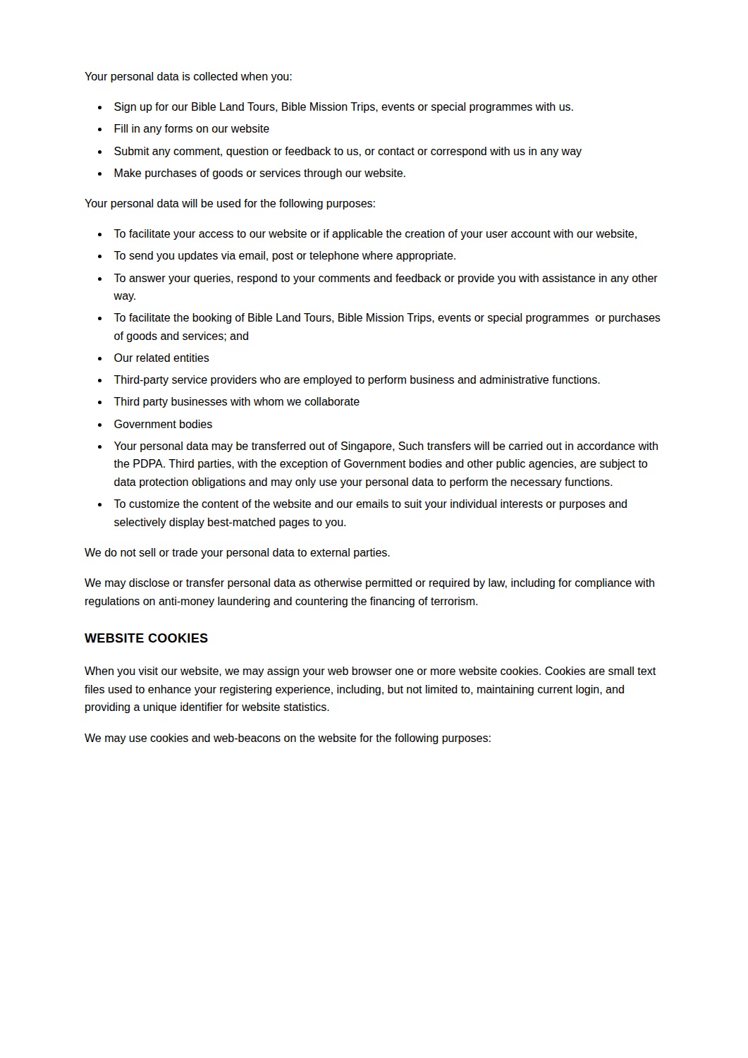Your personal data is collected when you:
Sign up for our Bible Land Tours, Bible Mission Trips, events or special programmes with us.
Fill in any forms on our website
Submit any comment, question or feedback to us, or contact or correspond with us in any way
Make purchases of goods or services through our website.
Your personal data will be used for the following purposes:
To facilitate your access to our website or if applicable the creation of your user account with our website,
To send you updates via email, post or telephone where appropriate.
To answer your queries, respond to your comments and feedback or provide you with assistance in any other way.
To facilitate the booking of Bible Land Tours, Bible Mission Trips, events or special programmes or purchases of goods and services; and
Our related entities
Third-party service providers who are employed to perform business and administrative functions.
Third party businesses with whom we collaborate
Government bodies
Your personal data may be transferred out of Singapore, Such transfers will be carried out in accordance with the PDPA. Third parties, with the exception of Government bodies and other public agencies, are subject to data protection obligations and may only use your personal data to perform the necessary functions.
To customize the content of the website and our emails to suit your individual interests or purposes and selectively display best-matched pages to you.
We do not sell or trade your personal data to external parties.
We may disclose or transfer personal data as otherwise permitted or required by law, including for compliance with regulations on anti-money laundering and countering the financing of terrorism.
WEBSITE COOKIES
When you visit our website, we may assign your web browser one or more website cookies. Cookies are small text files used to enhance your registering experience, including, but not limited to, maintaining current login, and providing a unique identifier for website statistics.
We may use cookies and web-beacons on the website for the following purposes: